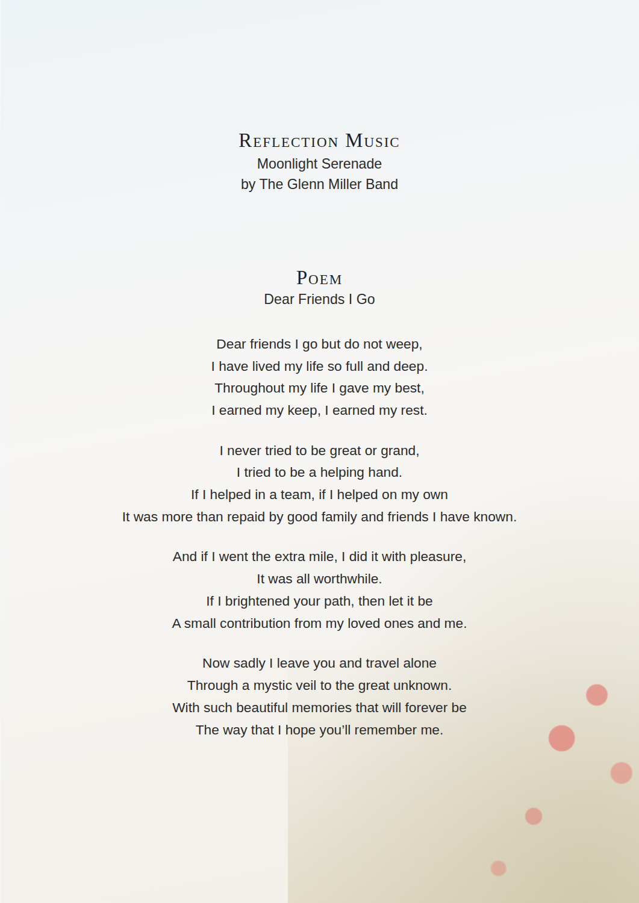Reflection Music
Moonlight Serenade
by The Glenn Miller Band
Poem
Dear Friends I Go
Dear friends I go but do not weep,
I have lived my life so full and deep.
Throughout my life I gave my best,
I earned my keep, I earned my rest.
I never tried to be great or grand,
I tried to be a helping hand.
If I helped in a team, if I helped on my own
It was more than repaid by good family and friends I have known.
And if I went the extra mile, I did it with pleasure,
It was all worthwhile.
If I brightened your path, then let it be
A small contribution from my loved ones and me.
Now sadly I leave you and travel alone
Through a mystic veil to the great unknown.
With such beautiful memories that will forever be
The way that I hope you’ll remember me.